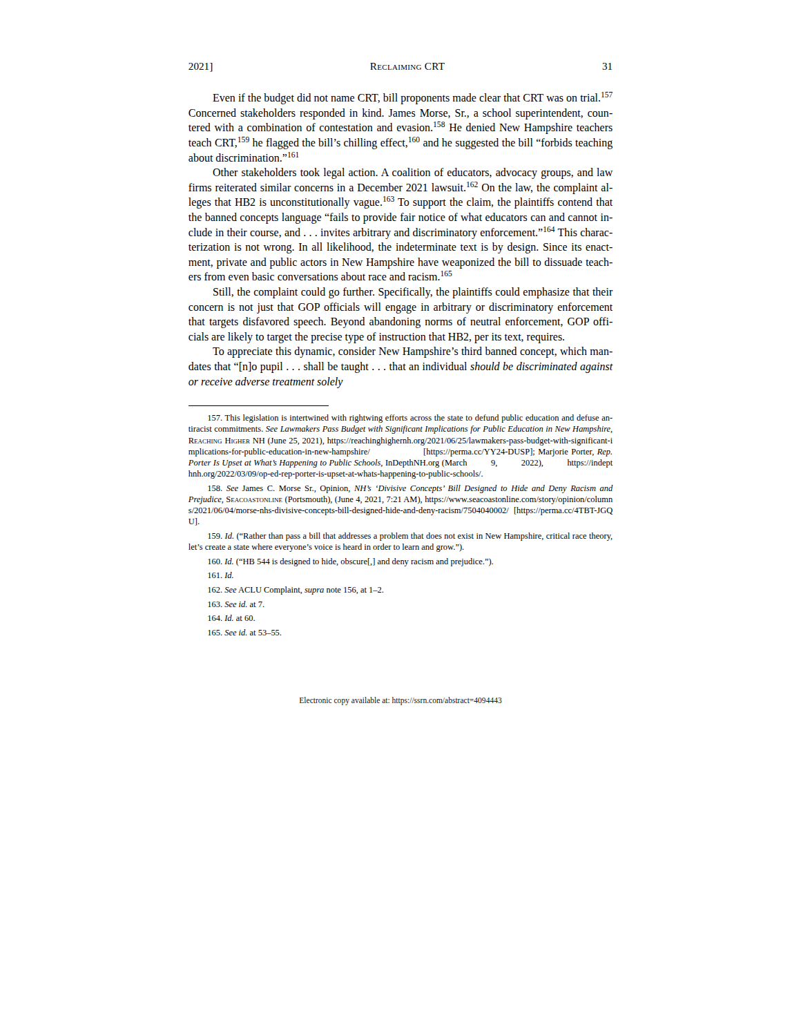2021] Reclaiming CRT 31
Even if the budget did not name CRT, bill proponents made clear that CRT was on trial.157 Concerned stakeholders responded in kind. James Morse, Sr., a school superintendent, countered with a combination of contestation and evasion.158 He denied New Hampshire teachers teach CRT,159 he flagged the bill’s chilling effect,160 and he suggested the bill “forbids teaching about discrimination.”161
Other stakeholders took legal action. A coalition of educators, advocacy groups, and law firms reiterated similar concerns in a December 2021 lawsuit.162 On the law, the complaint alleges that HB2 is unconstitutionally vague.163 To support the claim, the plaintiffs contend that the banned concepts language “fails to provide fair notice of what educators can and cannot include in their course, and . . . invites arbitrary and discriminatory enforcement.”164 This characterization is not wrong. In all likelihood, the indeterminate text is by design. Since its enactment, private and public actors in New Hampshire have weaponized the bill to dissuade teachers from even basic conversations about race and racism.165
Still, the complaint could go further. Specifically, the plaintiffs could emphasize that their concern is not just that GOP officials will engage in arbitrary or discriminatory enforcement that targets disfavored speech. Beyond abandoning norms of neutral enforcement, GOP officials are likely to target the precise type of instruction that HB2, per its text, requires.
To appreciate this dynamic, consider New Hampshire’s third banned concept, which mandates that “[n]o pupil . . . shall be taught . . . that an individual should be discriminated against or receive adverse treatment solely
157. This legislation is intertwined with rightwing efforts across the state to defund public education and defuse antiracist commitments. See Lawmakers Pass Budget with Significant Implications for Public Education in New Hampshire, Reaching Higher NH (June 25, 2021), https://reachinghighernh.org/2021/06/25/lawmakers-pass-budget-with-significant-implications-for-public-education-in-new-hampshire/ [https://perma.cc/YY24-DUSP]; Marjorie Porter, Rep. Porter Is Upset at What’s Happening to Public Schools, InDepthNH.org (March 9, 2022), https://indepthnh.org/2022/03/09/op-ed-rep-porter-is-upset-at-whats-happening-to-public-schools/.
158. See James C. Morse Sr., Opinion, NH’s ‘Divisive Concepts’ Bill Designed to Hide and Deny Racism and Prejudice, Seacoastonline (Portsmouth), (June 4, 2021, 7:21 AM), https://www.seacoastonline.com/story/opinion/columns/2021/06/04/morse-nhs-divisive-concepts-bill-designed-hide-and-deny-racism/7504040002/ [https://perma.cc/4TBT-JGQU].
159. Id. (“Rather than pass a bill that addresses a problem that does not exist in New Hampshire, critical race theory, let’s create a state where everyone’s voice is heard in order to learn and grow.”).
160. Id. (“HB 544 is designed to hide, obscure[,] and deny racism and prejudice.”).
161. Id.
162. See ACLU Complaint, supra note 156, at 1–2.
163. See id. at 7.
164. Id. at 60.
165. See id. at 53–55.
Electronic copy available at: https://ssrn.com/abstract=4094443